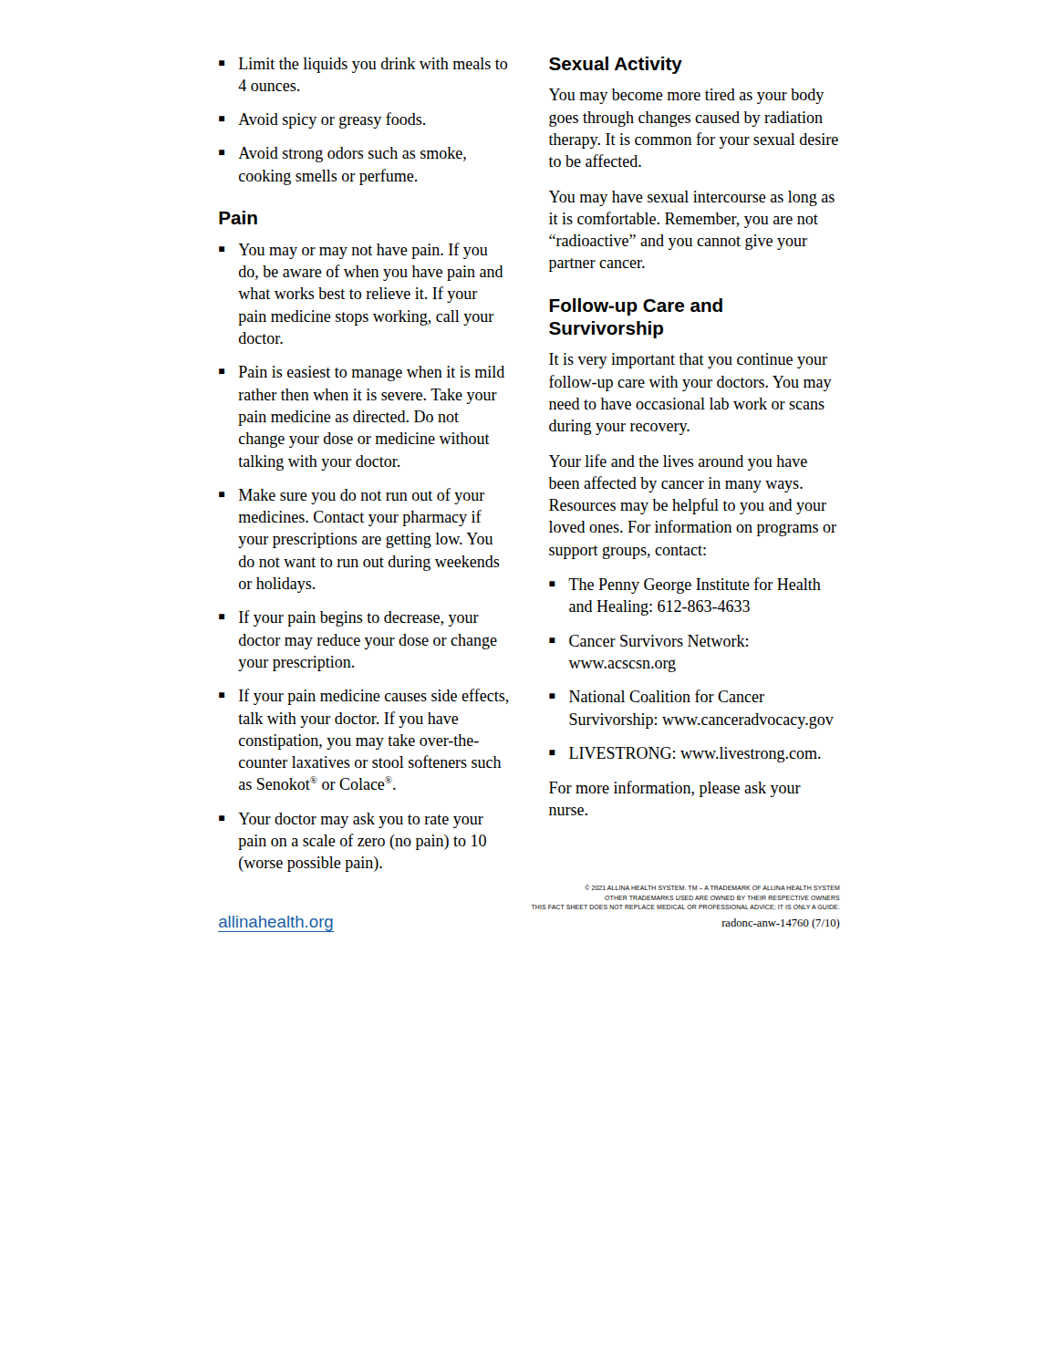Limit the liquids you drink with meals to 4 ounces.
Avoid spicy or greasy foods.
Avoid strong odors such as smoke, cooking smells or perfume.
Pain
You may or may not have pain. If you do, be aware of when you have pain and what works best to relieve it. If your pain medicine stops working, call your doctor.
Pain is easiest to manage when it is mild rather then when it is severe. Take your pain medicine as directed. Do not change your dose or medicine without talking with your doctor.
Make sure you do not run out of your medicines. Contact your pharmacy if your prescriptions are getting low. You do not want to run out during weekends or holidays.
If your pain begins to decrease, your doctor may reduce your dose or change your prescription.
If your pain medicine causes side effects, talk with your doctor. If you have constipation, you may take over-the-counter laxatives or stool softeners such as Senokot® or Colace®.
Your doctor may ask you to rate your pain on a scale of zero (no pain) to 10 (worse possible pain).
Sexual Activity
You may become more tired as your body goes through changes caused by radiation therapy. It is common for your sexual desire to be affected.
You may have sexual intercourse as long as it is comfortable. Remember, you are not “radioactive” and you cannot give your partner cancer.
Follow-up Care and Survivorship
It is very important that you continue your follow-up care with your doctors. You may need to have occasional lab work or scans during your recovery.
Your life and the lives around you have been affected by cancer in many ways. Resources may be helpful to you and your loved ones. For information on programs or support groups, contact:
The Penny George Institute for Health and Healing: 612-863-4633
Cancer Survivors Network: www.acscsn.org
National Coalition for Cancer Survivorship: www.canceradvocacy.gov
LIVESTRONG: www.livestrong.com.
For more information, please ask your nurse.
allinahealth.org
© 2021 ALLINA HEALTH SYSTEM. TM – A TRADEMARK OF ALLINA HEALTH SYSTEM
OTHER TRADEMARKS USED ARE OWNED BY THEIR RESPECTIVE OWNERS
THIS FACT SHEET DOES NOT REPLACE MEDICAL OR PROFESSIONAL ADVICE; IT IS ONLY A GUIDE.
radonc-anw-14760 (7/10)